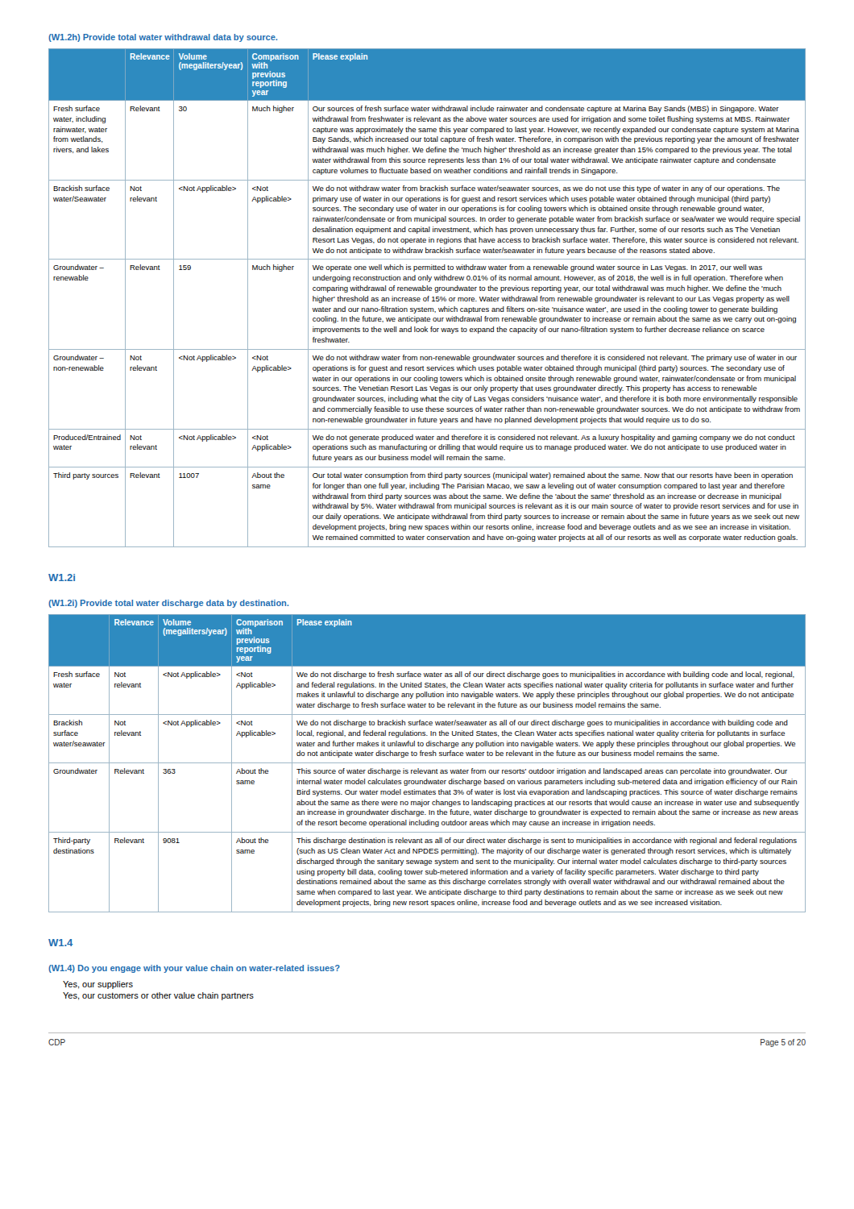(W1.2h) Provide total water withdrawal data by source.
| | Relevance | Volume (megaliters/year) | Comparison with previous reporting year | Please explain |
| --- | --- | --- | --- | --- |
| Fresh surface water, including rainwater, water from wetlands, rivers, and lakes | Relevant | 30 | Much higher | Our sources of fresh surface water withdrawal include rainwater and condensate capture at Marina Bay Sands (MBS) in Singapore. Water withdrawal from freshwater is relevant as the above water sources are used for irrigation and some toilet flushing systems at MBS. Rainwater capture was approximately the same this year compared to last year. However, we recently expanded our condensate capture system at Marina Bay Sands, which increased our total capture of fresh water. Therefore, in comparison with the previous reporting year the amount of freshwater withdrawal was much higher. We define the 'much higher' threshold as an increase greater than 15% compared to the previous year. The total water withdrawal from this source represents less than 1% of our total water withdrawal. We anticipate rainwater capture and condensate capture volumes to fluctuate based on weather conditions and rainfall trends in Singapore. |
| Brackish surface water/Seawater | Not relevant | <Not Applicable> | <Not Applicable> | We do not withdraw water from brackish surface water/seawater sources, as we do not use this type of water in any of our operations. The primary use of water in our operations is for guest and resort services which uses potable water obtained through municipal (third party) sources. The secondary use of water in our operations is for cooling towers which is obtained onsite through renewable ground water, rainwater/condensate or from municipal sources. In order to generate potable water from brackish surface or sea/water we would require special desalination equipment and capital investment, which has proven unnecessary thus far. Further, some of our resorts such as The Venetian Resort Las Vegas, do not operate in regions that have access to brackish surface water. Therefore, this water source is considered not relevant. We do not anticipate to withdraw brackish surface water/seawater in future years because of the reasons stated above. |
| Groundwater – renewable | Relevant | 159 | Much higher | We operate one well which is permitted to withdraw water from a renewable ground water source in Las Vegas. In 2017, our well was undergoing reconstruction and only withdrew 0.01% of its normal amount. However, as of 2018, the well is in full operation. Therefore when comparing withdrawal of renewable groundwater to the previous reporting year, our total withdrawal was much higher. We define the 'much higher' threshold as an increase of 15% or more. Water withdrawal from renewable groundwater is relevant to our Las Vegas property as well water and our nano-filtration system, which captures and filters on-site 'nuisance water', are used in the cooling tower to generate building cooling. In the future, we anticipate our withdrawal from renewable groundwater to increase or remain about the same as we carry out on-going improvements to the well and look for ways to expand the capacity of our nano-filtration system to further decrease reliance on scarce freshwater. |
| Groundwater – non-renewable | Not relevant | <Not Applicable> | <Not Applicable> | We do not withdraw water from non-renewable groundwater sources and therefore it is considered not relevant. The primary use of water in our operations is for guest and resort services which uses potable water obtained through municipal (third party) sources. The secondary use of water in our operations in our cooling towers which is obtained onsite through renewable ground water, rainwater/condensate or from municipal sources. The Venetian Resort Las Vegas is our only property that uses groundwater directly. This property has access to renewable groundwater sources, including what the city of Las Vegas considers 'nuisance water', and therefore it is both more environmentally responsible and commercially feasible to use these sources of water rather than non-renewable groundwater sources. We do not anticipate to withdraw from non-renewable groundwater in future years and have no planned development projects that would require us to do so. |
| Produced/Entrained water | Not relevant | <Not Applicable> | <Not Applicable> | We do not generate produced water and therefore it is considered not relevant. As a luxury hospitality and gaming company we do not conduct operations such as manufacturing or drilling that would require us to manage produced water. We do not anticipate to use produced water in future years as our business model will remain the same. |
| Third party sources | Relevant | 11007 | About the same | Our total water consumption from third party sources (municipal water) remained about the same. Now that our resorts have been in operation for longer than one full year, including The Parisian Macao, we saw a leveling out of water consumption compared to last year and therefore withdrawal from third party sources was about the same. We define the 'about the same' threshold as an increase or decrease in municipal withdrawal by 5%. Water withdrawal from municipal sources is relevant as it is our main source of water to provide resort services and for use in our daily operations. We anticipate withdrawal from third party sources to increase or remain about the same in future years as we seek out new development projects, bring new spaces within our resorts online, increase food and beverage outlets and as we see an increase in visitation. We remained committed to water conservation and have on-going water projects at all of our resorts as well as corporate water reduction goals. |
W1.2i
(W1.2i) Provide total water discharge data by destination.
| | Relevance | Volume (megaliters/year) | Comparison with previous reporting year | Please explain |
| --- | --- | --- | --- | --- |
| Fresh surface water | Not relevant | <Not Applicable> | <Not Applicable> | We do not discharge to fresh surface water as all of our direct discharge goes to municipalities in accordance with building code and local, regional, and federal regulations. In the United States, the Clean Water acts specifies national water quality criteria for pollutants in surface water and further makes it unlawful to discharge any pollution into navigable waters. We apply these principles throughout our global properties. We do not anticipate water discharge to fresh surface water to be relevant in the future as our business model remains the same. |
| Brackish surface water/seawater | Not relevant | <Not Applicable> | <Not Applicable> | We do not discharge to brackish surface water/seawater as all of our direct discharge goes to municipalities in accordance with building code and local, regional, and federal regulations. In the United States, the Clean Water acts specifies national water quality criteria for pollutants in surface water and further makes it unlawful to discharge any pollution into navigable waters. We apply these principles throughout our global properties. We do not anticipate water discharge to fresh surface water to be relevant in the future as our business model remains the same. |
| Groundwater | Relevant | 363 | About the same | This source of water discharge is relevant as water from our resorts' outdoor irrigation and landscaped areas can percolate into groundwater. Our internal water model calculates groundwater discharge based on various parameters including sub-metered data and irrigation efficiency of our Rain Bird systems. Our water model estimates that 3% of water is lost via evaporation and landscaping practices. This source of water discharge remains about the same as there were no major changes to landscaping practices at our resorts that would cause an increase in water use and subsequently an increase in groundwater discharge. In the future, water discharge to groundwater is expected to remain about the same or increase as new areas of the resort become operational including outdoor areas which may cause an increase in irrigation needs. |
| Third-party destinations | Relevant | 9081 | About the same | This discharge destination is relevant as all of our direct water discharge is sent to municipalities in accordance with regional and federal regulations (such as US Clean Water Act and NPDES permitting). The majority of our discharge water is generated through resort services, which is ultimately discharged through the sanitary sewage system and sent to the municipality. Our internal water model calculates discharge to third-party sources using property bill data, cooling tower sub-metered information and a variety of facility specific parameters. Water discharge to third party destinations remained about the same as this discharge correlates strongly with overall water withdrawal and our withdrawal remained about the same when compared to last year. We anticipate discharge to third party destinations to remain about the same or increase as we seek out new development projects, bring new resort spaces online, increase food and beverage outlets and as we see increased visitation. |
W1.4
(W1.4) Do you engage with your value chain on water-related issues?
Yes, our suppliers
Yes, our customers or other value chain partners
CDP Page 5 of 20